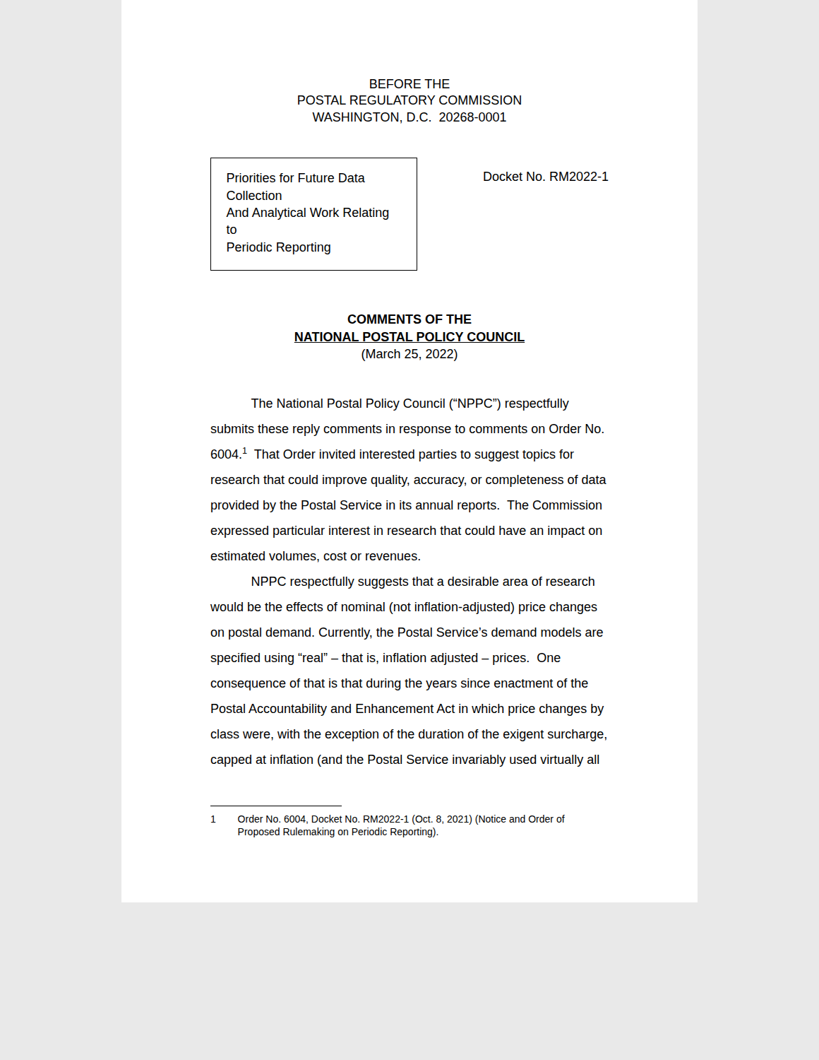BEFORE THE
POSTAL REGULATORY COMMISSION
WASHINGTON, D.C. 20268-0001
Priorities for Future Data Collection
And Analytical Work Relating to
Periodic Reporting
Docket No. RM2022-1
COMMENTS OF THE
NATIONAL POSTAL POLICY COUNCIL
(March 25, 2022)
The National Postal Policy Council (“NPPC”) respectfully submits these reply comments in response to comments on Order No. 6004.1 That Order invited interested parties to suggest topics for research that could improve quality, accuracy, or completeness of data provided by the Postal Service in its annual reports. The Commission expressed particular interest in research that could have an impact on estimated volumes, cost or revenues.
NPPC respectfully suggests that a desirable area of research would be the effects of nominal (not inflation-adjusted) price changes on postal demand. Currently, the Postal Service’s demand models are specified using “real” – that is, inflation adjusted – prices. One consequence of that is that during the years since enactment of the Postal Accountability and Enhancement Act in which price changes by class were, with the exception of the duration of the exigent surcharge, capped at inflation (and the Postal Service invariably used virtually all
1 Order No. 6004, Docket No. RM2022-1 (Oct. 8, 2021) (Notice and Order of Proposed Rulemaking on Periodic Reporting).